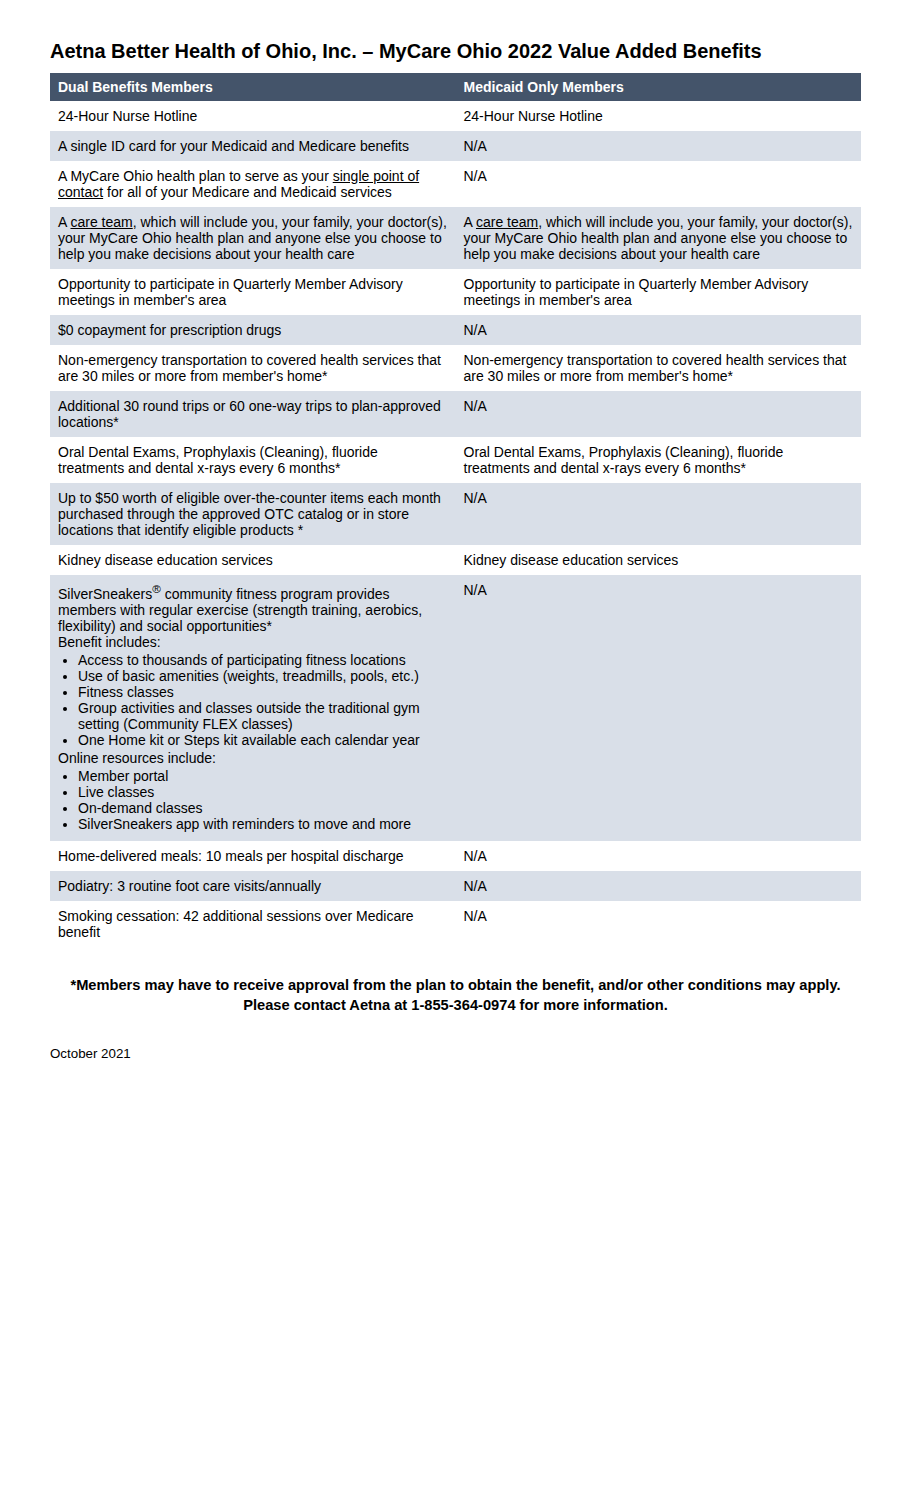Aetna Better Health of Ohio, Inc. – MyCare Ohio 2022 Value Added Benefits
| Dual Benefits Members | Medicaid Only Members |
| --- | --- |
| 24-Hour Nurse Hotline | 24-Hour Nurse Hotline |
| A single ID card for your Medicaid and Medicare benefits | N/A |
| A MyCare Ohio health plan to serve as your single point of contact for all of your Medicare and Medicaid services | N/A |
| A care team , which will include you, your family, your doctor(s), your MyCare Ohio health plan and anyone else you choose to help you make decisions about your health care | A care team , which will include you, your family, your doctor(s), your MyCare Ohio health plan and anyone else you choose to help you make decisions about your health care |
| Opportunity to participate in Quarterly Member Advisory meetings in member's area | Opportunity to participate in Quarterly Member Advisory meetings in member's area |
| $0 copayment for prescription drugs | N/A |
| Non-emergency transportation to covered health services that are 30 miles or more from member's home* | Non-emergency transportation to covered health services that are 30 miles or more from member's home* |
| Additional 30 round trips or 60 one-way trips to plan-approved locations* | N/A |
| Oral Dental Exams, Prophylaxis (Cleaning), fluoride treatments and dental x-rays every 6 months* | Oral Dental Exams, Prophylaxis (Cleaning), fluoride treatments and dental x-rays every 6 months* |
| Up to $50 worth of eligible over-the-counter items each month purchased through the approved OTC catalog or in store locations that identify eligible products * | N/A |
| Kidney disease education services | Kidney disease education services |
| SilverSneakers ® community fitness program provides members with regular exercise (strength training, aerobics, flexibility) and social opportunities* Benefit includes: Access to thousands of participating fitness locations Use of basic amenities (weights, treadmills, pools, etc.) Fitness classes Group activities and classes outside the traditional gym setting (Community FLEX classes) One Home kit or Steps kit available each calendar year Online resources include: Member portal Live classes On-demand classes SilverSneakers app with reminders to move and more | N/A |
| Home-delivered meals: 10 meals per hospital discharge | N/A |
| Podiatry: 3 routine foot care visits/annually | N/A |
| Smoking cessation: 42 additional sessions over Medicare benefit | N/A |
*Members may have to receive approval from the plan to obtain the benefit, and/or other conditions may apply. Please contact Aetna at 1-855-364-0974 for more information.
October 2021